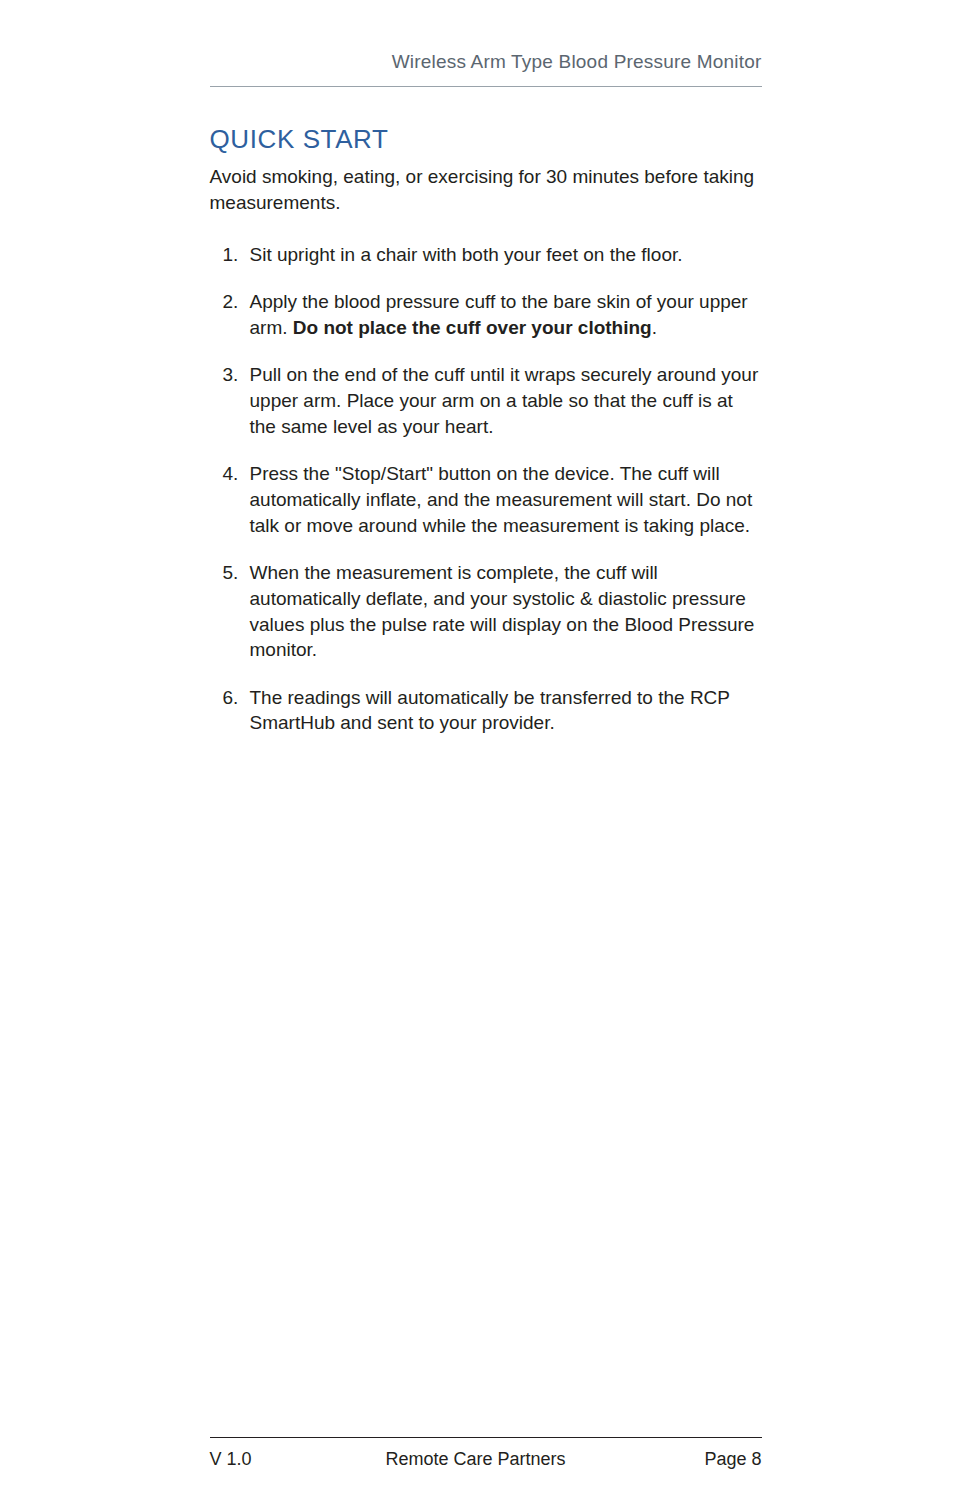Wireless Arm Type Blood Pressure Monitor
QUICK START
Avoid smoking, eating, or exercising for 30 minutes before taking measurements.
Sit upright in a chair with both your feet on the floor.
Apply the blood pressure cuff to the bare skin of your upper arm. Do not place the cuff over your clothing.
Pull on the end of the cuff until it wraps securely around your upper arm. Place your arm on a table so that the cuff is at the same level as your heart.
Press the "Stop/Start" button on the device. The cuff will automatically inflate, and the measurement will start. Do not talk or move around while the measurement is taking place.
When the measurement is complete, the cuff will automatically deflate, and your systolic & diastolic pressure values plus the pulse rate will display on the Blood Pressure monitor.
The readings will automatically be transferred to the RCP SmartHub and sent to your provider.
V 1.0 Remote Care Partners Page 8